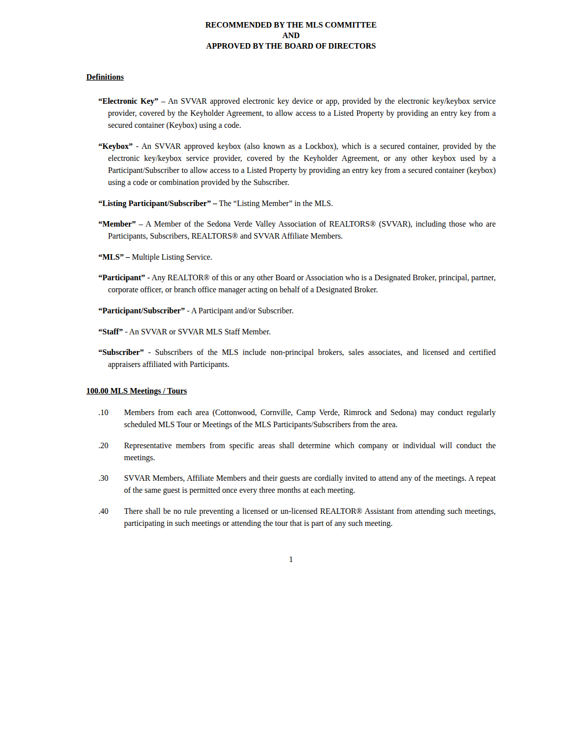RECOMMENDED BY THE MLS COMMITTEE
AND
APPROVED BY THE BOARD OF DIRECTORS
Definitions
“Electronic Key” – An SVVAR approved electronic key device or app, provided by the electronic key/keybox service provider, covered by the Keyholder Agreement, to allow access to a Listed Property by providing an entry key from a secured container (Keybox) using a code.
“Keybox” - An SVVAR approved keybox (also known as a Lockbox), which is a secured container, provided by the electronic key/keybox service provider, covered by the Keyholder Agreement, or any other keybox used by a Participant/Subscriber to allow access to a Listed Property by providing an entry key from a secured container (keybox) using a code or combination provided by the Subscriber.
“Listing Participant/Subscriber” – The “Listing Member” in the MLS.
“Member” – A Member of the Sedona Verde Valley Association of REALTORS® (SVVAR), including those who are Participants, Subscribers, REALTORS® and SVVAR Affiliate Members.
“MLS” – Multiple Listing Service.
“Participant” - Any REALTOR® of this or any other Board or Association who is a Designated Broker, principal, partner, corporate officer, or branch office manager acting on behalf of a Designated Broker.
“Participant/Subscriber” - A Participant and/or Subscriber.
“Staff” - An SVVAR or SVVAR MLS Staff Member.
“Subscriber” - Subscribers of the MLS include non-principal brokers, sales associates, and licensed and certified appraisers affiliated with Participants.
100.00 MLS Meetings / Tours
.10 Members from each area (Cottonwood, Cornville, Camp Verde, Rimrock and Sedona) may conduct regularly scheduled MLS Tour or Meetings of the MLS Participants/Subscribers from the area.
.20 Representative members from specific areas shall determine which company or individual will conduct the meetings.
.30 SVVAR Members, Affiliate Members and their guests are cordially invited to attend any of the meetings. A repeat of the same guest is permitted once every three months at each meeting.
.40 There shall be no rule preventing a licensed or un-licensed REALTOR® Assistant from attending such meetings, participating in such meetings or attending the tour that is part of any such meeting.
1